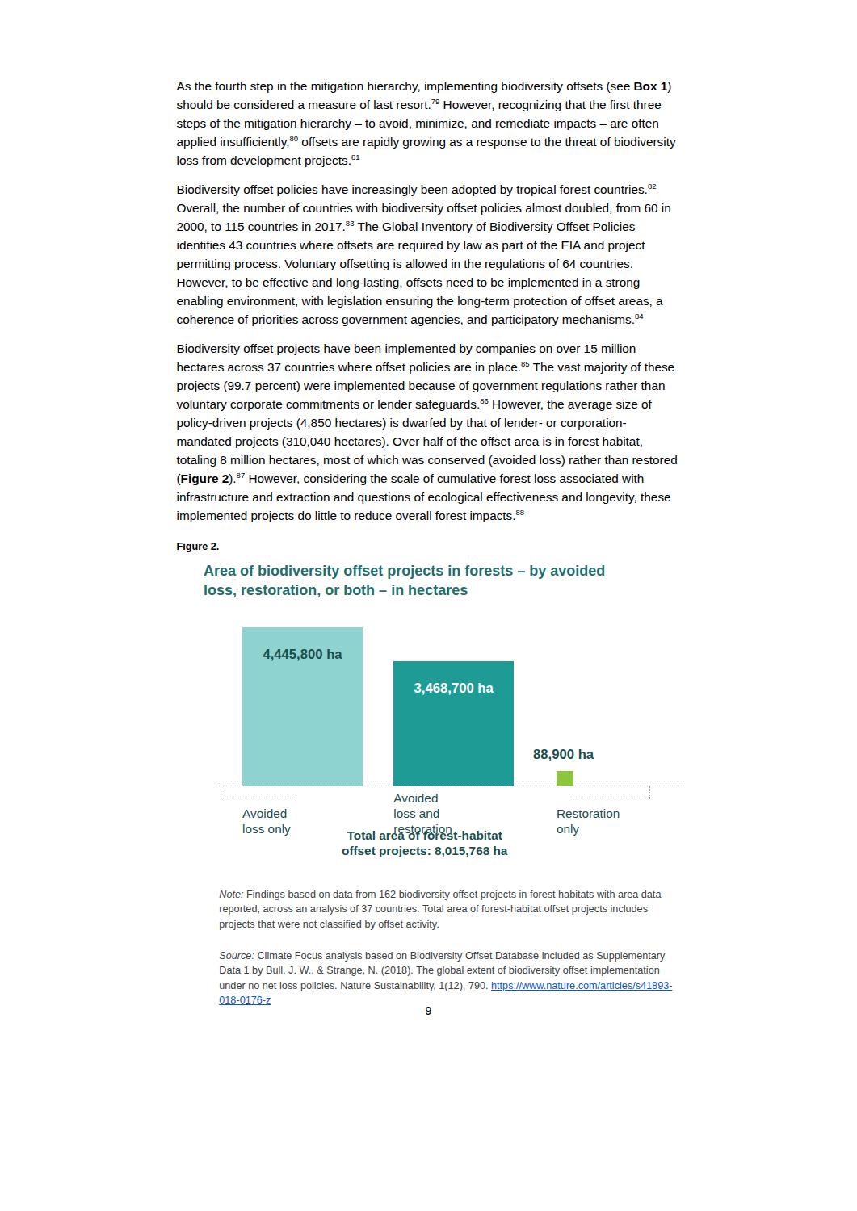As the fourth step in the mitigation hierarchy, implementing biodiversity offsets (see Box 1) should be considered a measure of last resort.79 However, recognizing that the first three steps of the mitigation hierarchy – to avoid, minimize, and remediate impacts – are often applied insufficiently,80 offsets are rapidly growing as a response to the threat of biodiversity loss from development projects.81
Biodiversity offset policies have increasingly been adopted by tropical forest countries.82 Overall, the number of countries with biodiversity offset policies almost doubled, from 60 in 2000, to 115 countries in 2017.83 The Global Inventory of Biodiversity Offset Policies identifies 43 countries where offsets are required by law as part of the EIA and project permitting process. Voluntary offsetting is allowed in the regulations of 64 countries. However, to be effective and long-lasting, offsets need to be implemented in a strong enabling environment, with legislation ensuring the long-term protection of offset areas, a coherence of priorities across government agencies, and participatory mechanisms.84
Biodiversity offset projects have been implemented by companies on over 15 million hectares across 37 countries where offset policies are in place.85 The vast majority of these projects (99.7 percent) were implemented because of government regulations rather than voluntary corporate commitments or lender safeguards.86 However, the average size of policy-driven projects (4,850 hectares) is dwarfed by that of lender- or corporation-mandated projects (310,040 hectares). Over half of the offset area is in forest habitat, totaling 8 million hectares, most of which was conserved (avoided loss) rather than restored (Figure 2).87 However, considering the scale of cumulative forest loss associated with infrastructure and extraction and questions of ecological effectiveness and longevity, these implemented projects do little to reduce overall forest impacts.88
Figure 2.
Area of biodiversity offset projects in forests – by avoided loss, restoration, or both – in hectares
4,445,800 ha
3,468,700 ha
88,900 ha
Avoided
loss only
Avoided
loss and
restoration
Restoration
only
Total area of forest-habitat
offset projects: 8,015,768 ha
Note: Findings based on data from 162 biodiversity offset projects in forest habitats with area data reported, across an analysis of 37 countries. Total area of forest-habitat offset projects includes projects that were not classified by offset activity.
Source: Climate Focus analysis based on Biodiversity Offset Database included as Supplementary Data 1 by Bull, J. W., & Strange, N. (2018). The global extent of biodiversity offset implementation under no net loss policies. Nature Sustainability, 1(12), 790. https://www.nature.com/articles/s41893-018-0176-z
9